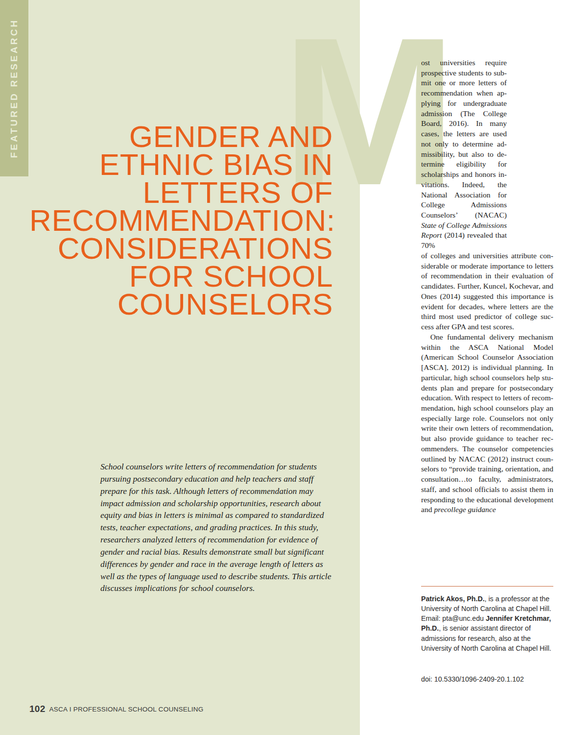Featured Research
M
Gender and Ethnic Bias in Letters of Recommendation: Considerations for School Counselors
School counselors write letters of recommendation for students pursuing postsecondary education and help teachers and staff prepare for this task. Although letters of recommendation may impact admission and scholarship opportunities, research about equity and bias in letters is minimal as compared to standardized tests, teacher expectations, and grading practices. In this study, researchers analyzed letters of recommendation for evidence of gender and racial bias. Results demonstrate small but significant differences by gender and race in the average length of letters as well as the types of language used to describe students. This article discusses implications for school counselors.
ost universities require prospective students to submit one or more letters of recommendation when applying for undergraduate admission (The College Board, 2016). In many cases, the letters are used not only to determine admissibility, but also to determine eligibility for scholarships and honors invitations. Indeed, the National Association for College Admissions Counselors’ (NACAC) State of College Admissions Report (2014) revealed that 70%
of colleges and universities attribute considerable or moderate importance to letters of recommendation in their evaluation of candidates. Further, Kuncel, Kochevar, and Ones (2014) suggested this importance is evident for decades, where letters are the third most used predictor of college success after GPA and test scores.
One fundamental delivery mechanism within the ASCA National Model (American School Counselor Association [ASCA], 2012) is individual planning. In particular, high school counselors help students plan and prepare for postsecondary education. With respect to letters of recommendation, high school counselors play an especially large role. Counselors not only write their own letters of recommendation, but also provide guidance to teacher recommenders. The counselor competencies outlined by NACAC (2012) instruct counselors to “provide training, orientation, and consultation…to faculty, administrators, staff, and school officials to assist them in responding to the educational development and precollege guidance
Patrick Akos, Ph.D., is a professor at the University of North Carolina at Chapel Hill. Email: pta@unc.edu Jennifer Kretchmar, Ph.D., is senior assistant director of admissions for research, also at the University of North Carolina at Chapel Hill.
doi: 10.5330/1096-2409-20.1.102
102 ASCA I PROFESSIONAL SCHOOL COUNSELING